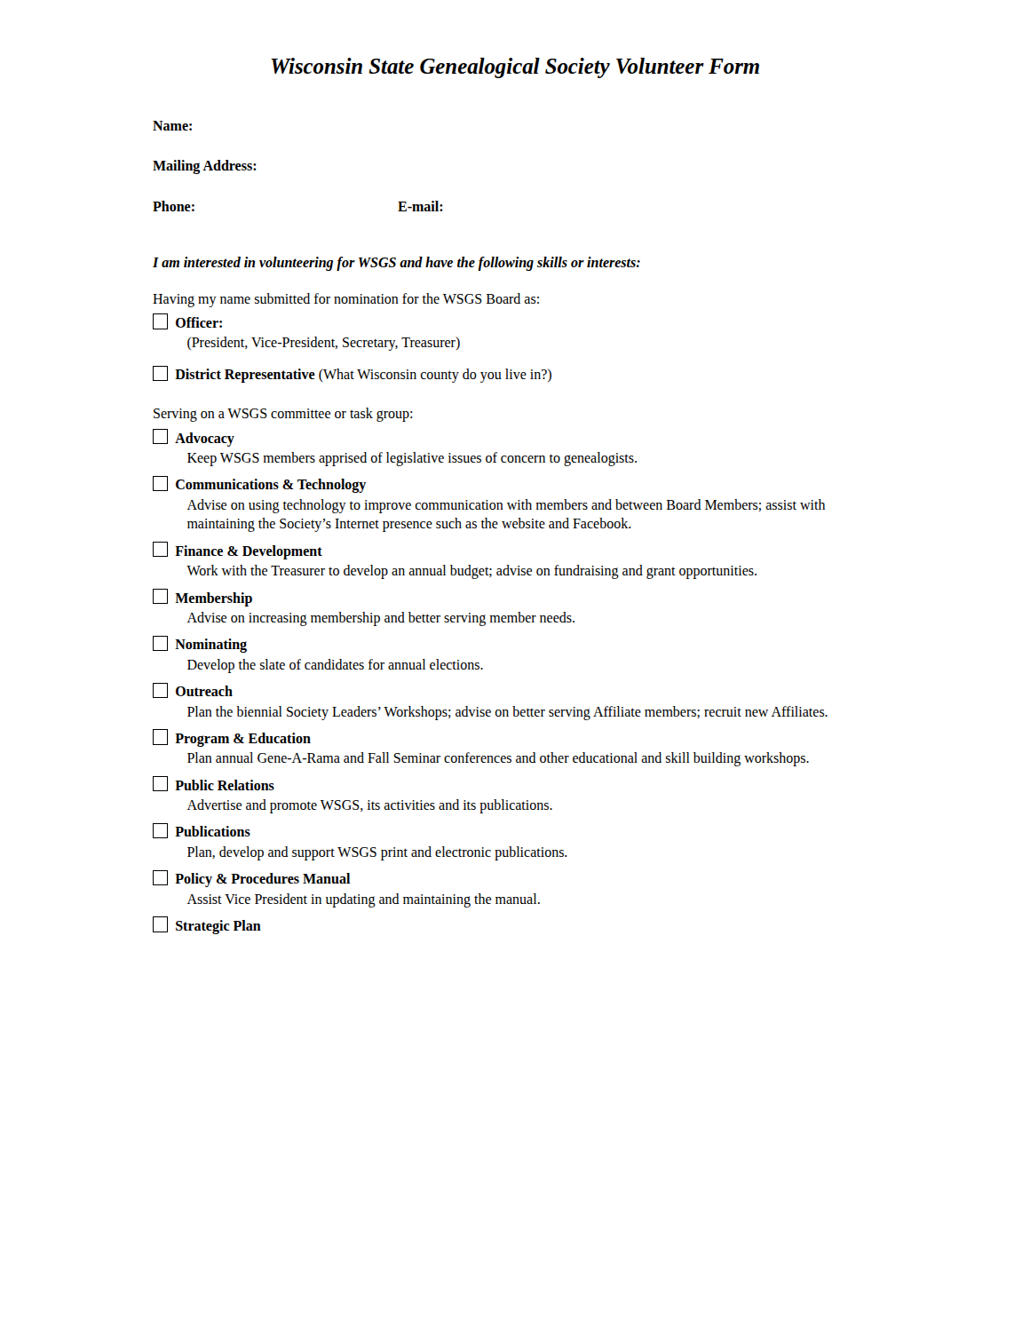Wisconsin State Genealogical Society Volunteer Form
Name:
Mailing Address:
Phone: E-mail:
I am interested in volunteering for WSGS and have the following skills or interests:
Having my name submitted for nomination for the WSGS Board as:
Officer:
(President, Vice-President, Secretary, Treasurer)
District Representative (What Wisconsin county do you live in?)
Serving on a WSGS committee or task group:
Advocacy
Keep WSGS members apprised of legislative issues of concern to genealogists.
Communications & Technology
Advise on using technology to improve communication with members and between Board Members; assist with maintaining the Society’s Internet presence such as the website and Facebook.
Finance & Development
Work with the Treasurer to develop an annual budget; advise on fundraising and grant opportunities.
Membership
Advise on increasing membership and better serving member needs.
Nominating
Develop the slate of candidates for annual elections.
Outreach
Plan the biennial Society Leaders’ Workshops; advise on better serving Affiliate members; recruit new Affiliates.
Program & Education
Plan annual Gene-A-Rama and Fall Seminar conferences and other educational and skill building workshops.
Public Relations
Advertise and promote WSGS, its activities and its publications.
Publications
Plan, develop and support WSGS print and electronic publications.
Policy & Procedures Manual
Assist Vice President in updating and maintaining the manual.
Strategic Plan